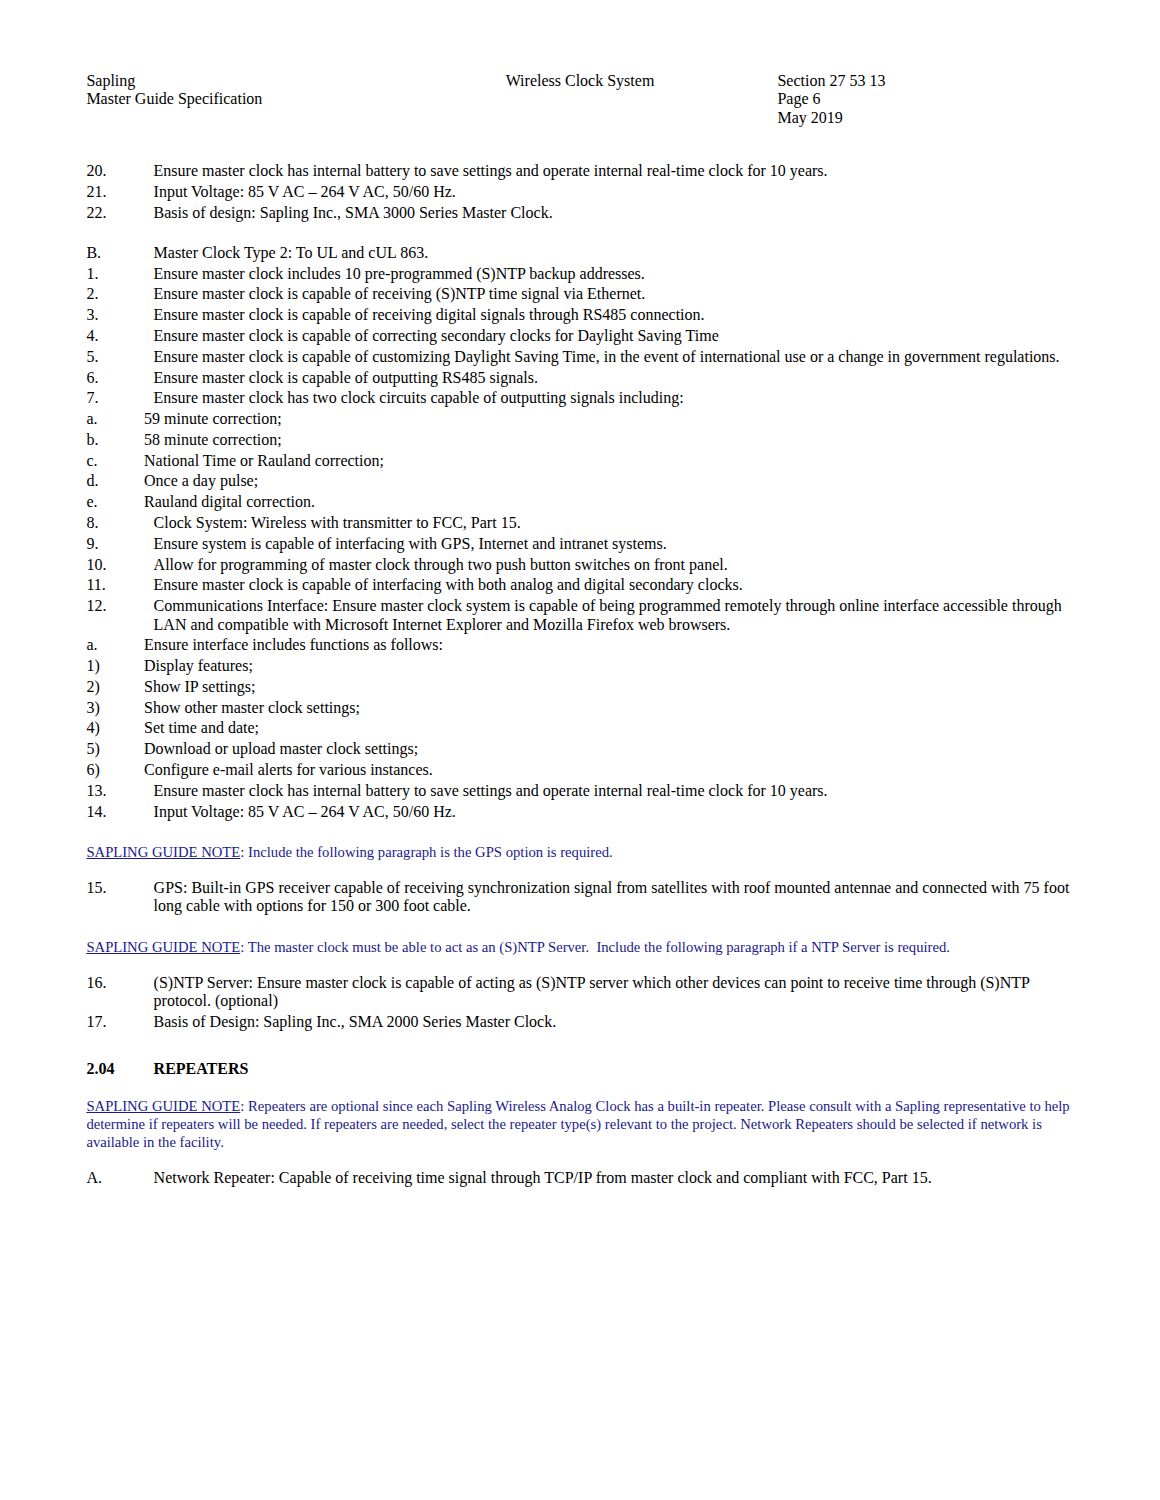Sapling
Master Guide Specification
Wireless Clock System
Section 27 53 13
Page 6
May 2019
| 20. | Ensure master clock has internal battery to save settings and operate internal real-time clock for 10 years. |
| 21. | Input Voltage: 85 V AC – 264 V AC, 50/60 Hz. |
| 22. | Basis of design: Sapling Inc., SMA 3000 Series Master Clock. |
| B. | Master Clock Type 2: To UL and cUL 863. |
| 1. | Ensure master clock includes 10 pre-programmed (S)NTP backup addresses. |
| 2. | Ensure master clock is capable of receiving (S)NTP time signal via Ethernet. |
| 3. | Ensure master clock is capable of receiving digital signals through RS485 connection. |
| 4. | Ensure master clock is capable of correcting secondary clocks for Daylight Saving Time |
| 5. | Ensure master clock is capable of customizing Daylight Saving Time, in the event of international use or a change in government regulations. |
| 6. | Ensure master clock is capable of outputting RS485 signals. |
| 7. | Ensure master clock has two clock circuits capable of outputting signals including: |
| a. | 59 minute correction; |
| b. | 58 minute correction; |
| c. | National Time or Rauland correction; |
| d. | Once a day pulse; |
| e. | Rauland digital correction. |
| 8. | Clock System: Wireless with transmitter to FCC, Part 15. |
| 9. | Ensure system is capable of interfacing with GPS, Internet and intranet systems. |
| 10. | Allow for programming of master clock through two push button switches on front panel. |
| 11. | Ensure master clock is capable of interfacing with both analog and digital secondary clocks. |
| 12. | Communications Interface: Ensure master clock system is capable of being programmed remotely through online interface accessible through LAN and compatible with Microsoft Internet Explorer and Mozilla Firefox web browsers. |
| a. | Ensure interface includes functions as follows: |
| 1) | Display features; |
| 2) | Show IP settings; |
| 3) | Show other master clock settings; |
| 4) | Set time and date; |
| 5) | Download or upload master clock settings; |
| 6) | Configure e-mail alerts for various instances. |
| 13. | Ensure master clock has internal battery to save settings and operate internal real-time clock for 10 years. |
| 14. | Input Voltage: 85 V AC – 264 V AC, 50/60 Hz. |
SAPLING GUIDE NOTE: Include the following paragraph is the GPS option is required.
| 15. | GPS: Built-in GPS receiver capable of receiving synchronization signal from satellites with roof mounted antennae and connected with 75 foot long cable with options for 150 or 300 foot cable. |
SAPLING GUIDE NOTE: The master clock must be able to act as an (S)NTP Server. Include the following paragraph if a NTP Server is required.
| 16. | (S)NTP Server: Ensure master clock is capable of acting as (S)NTP server which other devices can point to receive time through (S)NTP protocol. (optional) |
| 17. | Basis of Design: Sapling Inc., SMA 2000 Series Master Clock. |
2.04 REPEATERS
SAPLING GUIDE NOTE: Repeaters are optional since each Sapling Wireless Analog Clock has a built-in repeater. Please consult with a Sapling representative to help determine if repeaters will be needed. If repeaters are needed, select the repeater type(s) relevant to the project. Network Repeaters should be selected if network is available in the facility.
| A. | Network Repeater: Capable of receiving time signal through TCP/IP from master clock and compliant with FCC, Part 15. |